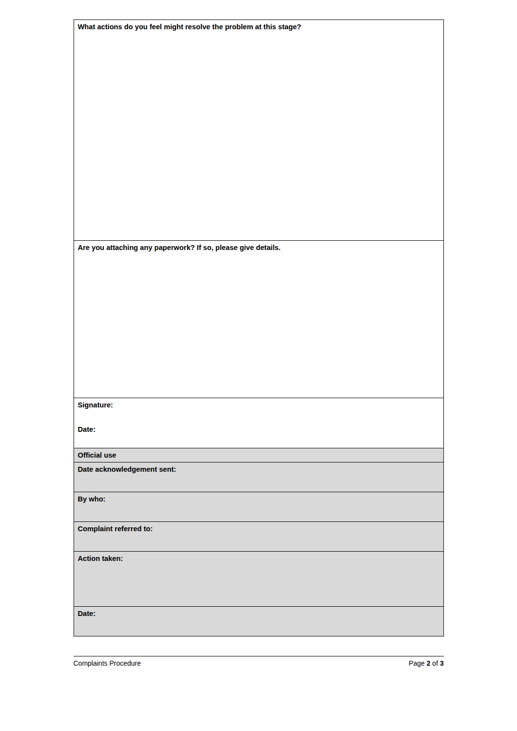| What actions do you feel might resolve the problem at this stage? |
| Are you attaching any paperwork? If so, please give details. |
| Signature: Date: |
| Official use |
| Date acknowledgement sent: |
| By who: |
| Complaint referred to: |
| Action taken: |
| Date: |
Complaints Procedure
Page 2 of 3